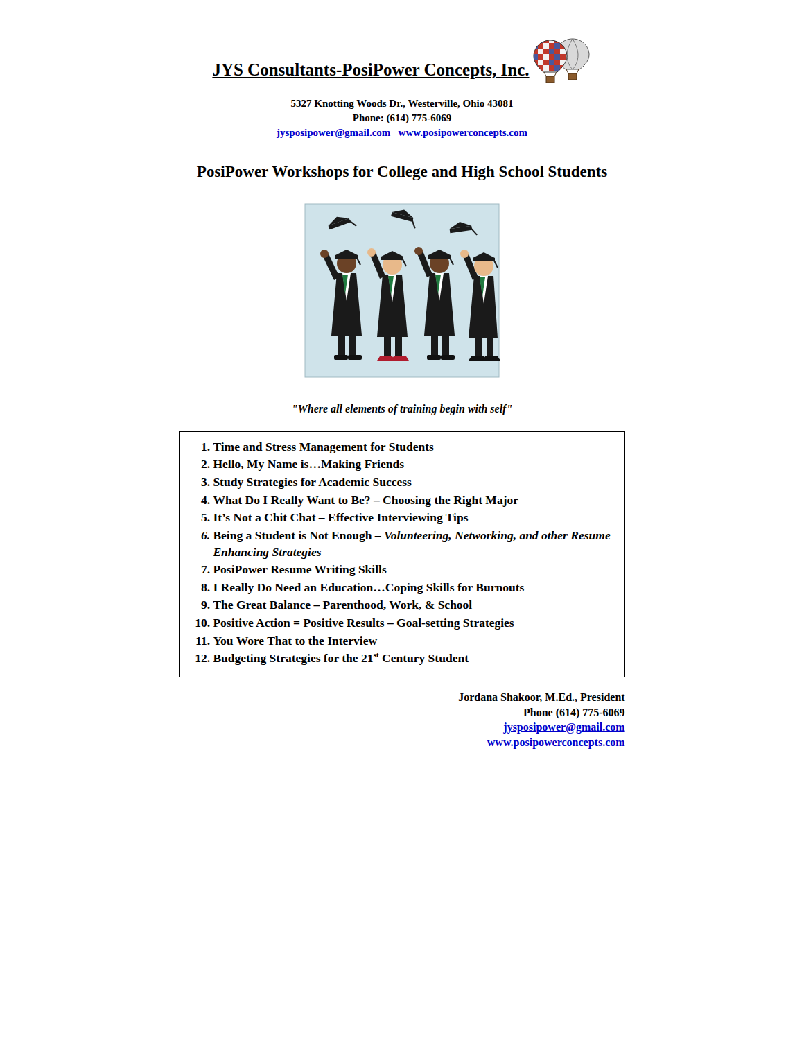JYS Consultants-PosiPower Concepts, Inc.
5327 Knotting Woods Dr., Westerville, Ohio 43081
Phone: (614) 775-6069
jysposipower@gmail.com www.posipowerconcepts.com
PosiPower Workshops for College and High School Students
"Where all elements of training begin with self"
Time and Stress Management for Students
Hello, My Name is…Making Friends
Study Strategies for Academic Success
What Do I Really Want to Be? – Choosing the Right Major
It’s Not a Chit Chat – Effective Interviewing Tips
Being a Student is Not Enough – Volunteering, Networking, and other Resume Enhancing Strategies
PosiPower Resume Writing Skills
I Really Do Need an Education…Coping Skills for Burnouts
The Great Balance – Parenthood, Work, & School
Positive Action = Positive Results – Goal-setting Strategies
You Wore That to the Interview
Budgeting Strategies for the 21st Century Student
Jordana Shakoor, M.Ed., President
Phone (614) 775-6069
jysposipower@gmail.com
www.posipowerconcepts.com